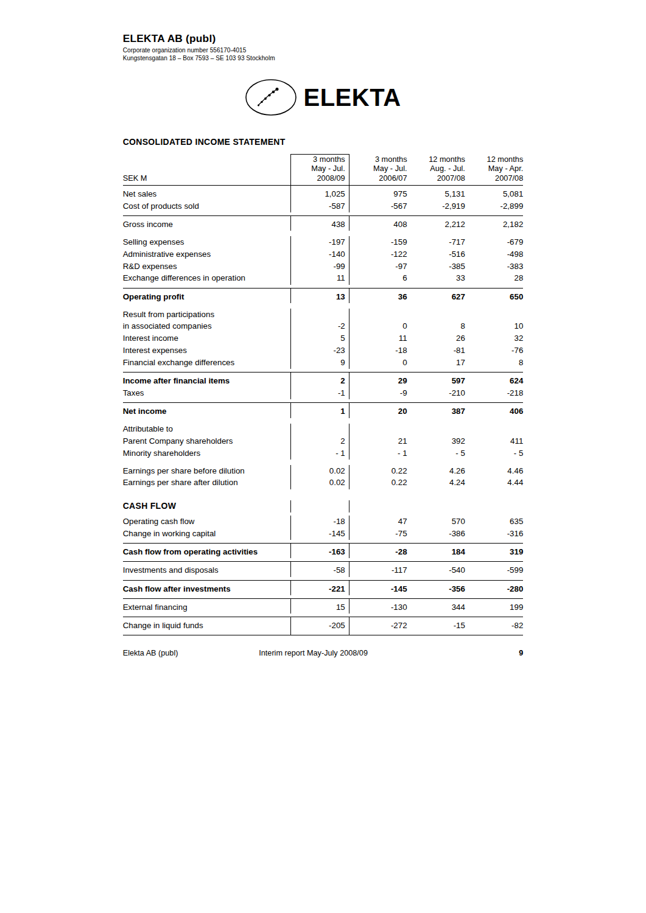ELEKTA AB (publ)
Corporate organization number 556170-4015
Kungstensgatan 18 – Box 7593 – SE 103 93 Stockholm
ELEKTA
CONSOLIDATED INCOME STATEMENT
| | 3 months | 3 months | 12 months | 12 months |
| --- | --- | --- | --- | --- |
| | May - Jul. | May - Jul. | Aug. - Jul. | May - Apr. |
| SEK M | 2008/09 | 2006/07 | 2007/08 | 2007/08 |
| Net sales | 1,025 | 975 | 5,131 | 5,081 |
| Cost of products sold | -587 | -567 | -2,919 | -2,899 |
| Gross income | 438 | 408 | 2,212 | 2,182 |
| Selling expenses | -197 | -159 | -717 | -679 |
| Administrative expenses | -140 | -122 | -516 | -498 |
| R&D expenses | -99 | -97 | -385 | -383 |
| Exchange differences in operation | 11 | 6 | 33 | 28 |
| Operating profit | 13 | 36 | 627 | 650 |
| Result from participations | | | | |
| in associated companies | -2 | 0 | 8 | 10 |
| Interest income | 5 | 11 | 26 | 32 |
| Interest expenses | -23 | -18 | -81 | -76 |
| Financial exchange differences | 9 | 0 | 17 | 8 |
| Income after financial items | 2 | 29 | 597 | 624 |
| Taxes | -1 | -9 | -210 | -218 |
| Net income | 1 | 20 | 387 | 406 |
| Attributable to | | | | |
| Parent Company shareholders | 2 | 21 | 392 | 411 |
| Minority shareholders | - 1 | - 1 | - 5 | - 5 |
| Earnings per share before dilution | 0.02 | 0.22 | 4.26 | 4.46 |
| Earnings per share after dilution | 0.02 | 0.22 | 4.24 | 4.44 |
| CASH FLOW | | | | |
| Operating cash flow | -18 | 47 | 570 | 635 |
| Change in working capital | -145 | -75 | -386 | -316 |
| Cash flow from operating activities | -163 | -28 | 184 | 319 |
| Investments and disposals | -58 | -117 | -540 | -599 |
| Cash flow after investments | -221 | -145 | -356 | -280 |
| External financing | 15 | -130 | 344 | 199 |
| Change in liquid funds | -205 | -272 | -15 | -82 |
Elekta AB (publ)
Interim report May-July 2008/09
9